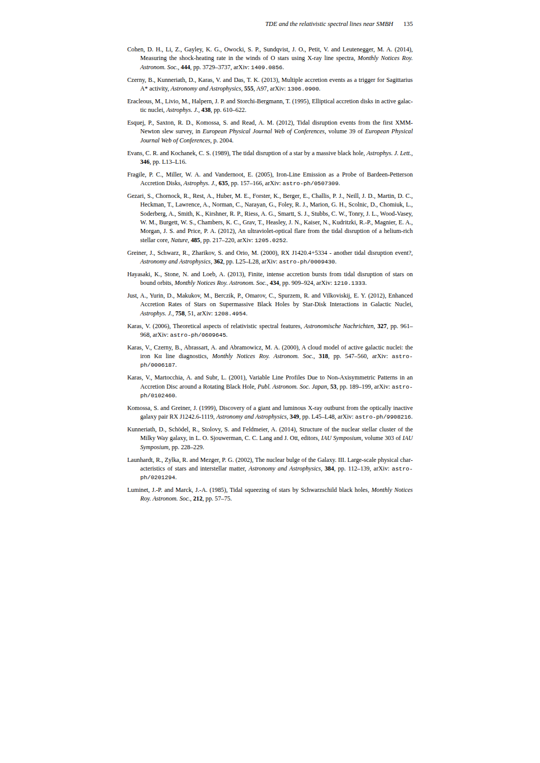TDE and the relativistic spectral lines near SMBH 135
Cohen, D. H., Li, Z., Gayley, K. G., Owocki, S. P., Sundqvist, J. O., Petit, V. and Leutenegger, M. A. (2014), Measuring the shock-heating rate in the winds of O stars using X-ray line spectra, Monthly Notices Roy. Astronom. Soc., 444, pp. 3729–3737, arXiv: 1409.0856.
Czerny, B., Kunneriath, D., Karas, V. and Das, T. K. (2013), Multiple accretion events as a trigger for Sagittarius A* activity, Astronomy and Astrophysics, 555, A97, arXiv: 1306.0900.
Eracleous, M., Livio, M., Halpern, J. P. and Storchi-Bergmann, T. (1995), Elliptical accretion disks in active galactic nuclei, Astrophys. J., 438, pp. 610–622.
Esquej, P., Saxton, R. D., Komossa, S. and Read, A. M. (2012), Tidal disruption events from the first XMM-Newton slew survey, in European Physical Journal Web of Conferences, volume 39 of European Physical Journal Web of Conferences, p. 2004.
Evans, C. R. and Kochanek, C. S. (1989), The tidal disruption of a star by a massive black hole, Astrophys. J. Lett., 346, pp. L13–L16.
Fragile, P. C., Miller, W. A. and Vandernoot, E. (2005), Iron-Line Emission as a Probe of Bardeen-Petterson Accretion Disks, Astrophys. J., 635, pp. 157–166, arXiv: astro-ph/0507309.
Gezari, S., Chornock, R., Rest, A., Huber, M. E., Forster, K., Berger, E., Challis, P. J., Neill, J. D., Martin, D. C., Heckman, T., Lawrence, A., Norman, C., Narayan, G., Foley, R. J., Marion, G. H., Scolnic, D., Chomiuk, L., Soderberg, A., Smith, K., Kirshner, R. P., Riess, A. G., Smartt, S. J., Stubbs, C. W., Tonry, J. L., Wood-Vasey, W. M., Burgett, W. S., Chambers, K. C., Grav, T., Heasley, J. N., Kaiser, N., Kudritzki, R.-P., Magnier, E. A., Morgan, J. S. and Price, P. A. (2012), An ultraviolet-optical flare from the tidal disruption of a helium-rich stellar core, Nature, 485, pp. 217–220, arXiv: 1205.0252.
Greiner, J., Schwarz, R., Zharikov, S. and Orio, M. (2000), RX J1420.4+5334 - another tidal disruption event?, Astronomy and Astrophysics, 362, pp. L25–L28, arXiv: astro-ph/0009430.
Hayasaki, K., Stone, N. and Loeb, A. (2013), Finite, intense accretion bursts from tidal disruption of stars on bound orbits, Monthly Notices Roy. Astronom. Soc., 434, pp. 909–924, arXiv: 1210.1333.
Just, A., Yurin, D., Makukov, M., Berczik, P., Omarov, C., Spurzem, R. and Vilkoviskij, E. Y. (2012), Enhanced Accretion Rates of Stars on Supermassive Black Holes by Star-Disk Interactions in Galactic Nuclei, Astrophys. J., 758, 51, arXiv: 1208.4954.
Karas, V. (2006), Theoretical aspects of relativistic spectral features, Astronomische Nachrichten, 327, pp. 961–968, arXiv: astro-ph/0609645.
Karas, V., Czerny, B., Abrassart, A. and Abramowicz, M. A. (2000), A cloud model of active galactic nuclei: the iron Kα line diagnostics, Monthly Notices Roy. Astronom. Soc., 318, pp. 547–560, arXiv: astro-ph/0006187.
Karas, V., Martocchia, A. and Subr, L. (2001), Variable Line Profiles Due to Non-Axisymmetric Patterns in an Accretion Disc around a Rotating Black Hole, Publ. Astronom. Soc. Japan, 53, pp. 189–199, arXiv: astro-ph/0102460.
Komossa, S. and Greiner, J. (1999), Discovery of a giant and luminous X-ray outburst from the optically inactive galaxy pair RX J1242.6-1119, Astronomy and Astrophysics, 349, pp. L45–L48, arXiv: astro-ph/9908216.
Kunneriath, D., Schödel, R., Stolovy, S. and Feldmeier, A. (2014), Structure of the nuclear stellar cluster of the Milky Way galaxy, in L. O. Sjouwerman, C. C. Lang and J. Ott, editors, IAU Symposium, volume 303 of IAU Symposium, pp. 228–229.
Launhardt, R., Zylka, R. and Mezger, P. G. (2002), The nuclear bulge of the Galaxy. III. Large-scale physical characteristics of stars and interstellar matter, Astronomy and Astrophysics, 384, pp. 112–139, arXiv: astro-ph/0201294.
Luminet, J.-P. and Marck, J.-A. (1985), Tidal squeezing of stars by Schwarzschild black holes, Monthly Notices Roy. Astronom. Soc., 212, pp. 57–75.